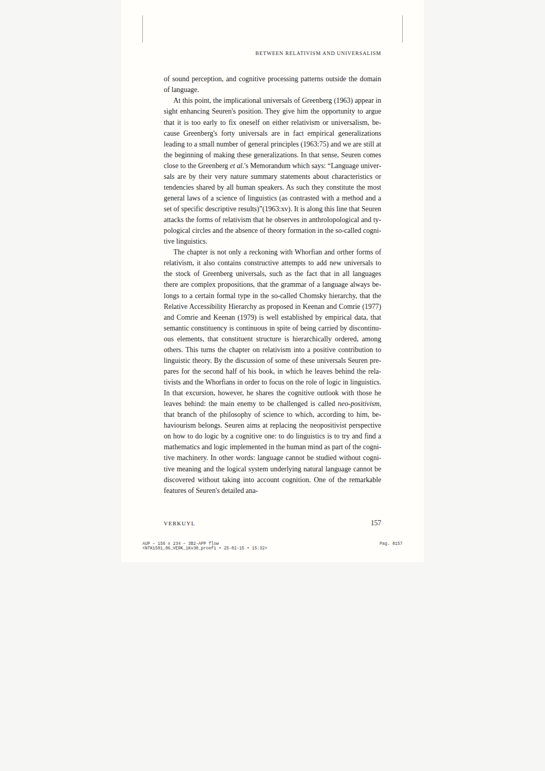Between Relativism and Universalism
of sound perception, and cognitive processing patterns outside the domain of language.
At this point, the implicational universals of Greenberg (1963) appear in sight enhancing Seuren's position. They give him the opportunity to argue that it is too early to fix oneself on either relativism or universalism, because Greenberg's forty universals are in fact empirical generalizations leading to a small number of general principles (1963:75) and we are still at the beginning of making these generalizations. In that sense, Seuren comes close to the Greenberg et al.'s Memorandum which says: “Language universals are by their very nature summary statements about characteristics or tendencies shared by all human speakers. As such they constitute the most general laws of a science of linguistics (as contrasted with a method and a set of specific descriptive results)”(1963:xv). It is along this line that Seuren attacks the forms of relativism that he observes in anthrolopological and typological circles and the absence of theory formation in the so-called cognitive linguistics.
The chapter is not only a reckoning with Whorfian and orther forms of relativism, it also contains constructive attempts to add new universals to the stock of Greenberg universals, such as the fact that in all languages there are complex propositions, that the grammar of a language always belongs to a certain formal type in the so-called Chomsky hierarchy, that the Relative Accessibility Hierarchy as proposed in Keenan and Comrie (1977) and Comrie and Keenan (1979) is well established by empirical data, that semantic constituency is continuous in spite of being carried by discontinuous elements, that constituent structure is hierarchically ordered, among others. This turns the chapter on relativism into a positive contribution to linguistic theory. By the discussion of some of these universals Seuren prepares for the second half of his book, in which he leaves behind the relativists and the Whorfians in order to focus on the role of logic in linguistics. In that excursion, however, he shares the cognitive outlook with those he leaves behind: the main enemy to be challenged is called neo-positivism, that branch of the philosophy of science to which, according to him, behaviourism belongs. Seuren aims at replacing the neopositivist perspective on how to do logic by a cognitive one: to do linguistics is to try and find a mathematics and logic implemented in the human mind as part of the cognitive machinery. In other words: language cannot be studied without cognitive meaning and the logical system underlying natural language cannot be discovered without taking into account cognition. One of the remarkable features of Seuren's detailed ana-
Verkuyl 157
AUP – 156 x 234 – 3B2-APP flow <NTK1501_06_VERK_1Kv30_proef1 • 25-02-15 • 15:32>
Pag. 0157